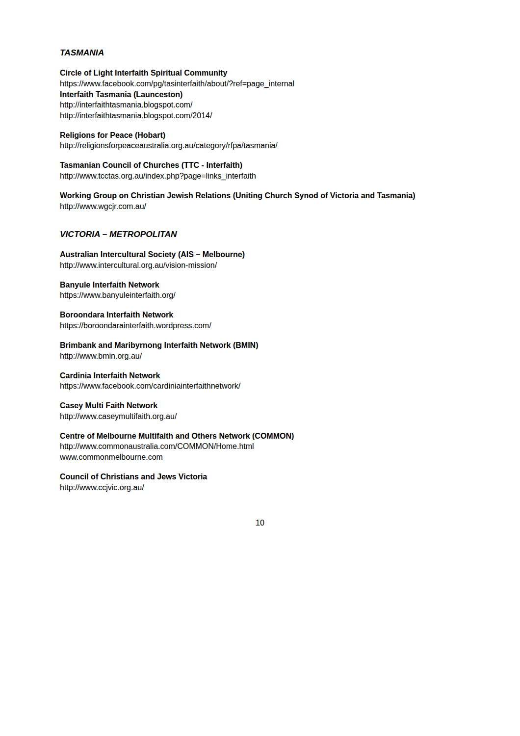TASMANIA
Circle of Light Interfaith Spiritual Community
https://www.facebook.com/pg/tasinterfaith/about/?ref=page_internal
Interfaith Tasmania (Launceston)
http://interfaithtasmania.blogspot.com/
http://interfaithtasmania.blogspot.com/2014/
Religions for Peace (Hobart)
http://religionsforpeaceaustralia.org.au/category/rfpa/tasmania/
Tasmanian Council of Churches (TTC - Interfaith)
http://www.tcctas.org.au/index.php?page=links_interfaith
Working Group on Christian Jewish Relations (Uniting Church Synod of Victoria and Tasmania)
http://www.wgcjr.com.au/
VICTORIA – METROPOLITAN
Australian Intercultural Society (AIS – Melbourne)
http://www.intercultural.org.au/vision-mission/
Banyule Interfaith Network
https://www.banyuleinterfaith.org/
Boroondara Interfaith Network
https://boroondarainterfaith.wordpress.com/
Brimbank and Maribyrnong Interfaith Network (BMIN)
http://www.bmin.org.au/
Cardinia Interfaith Network
https://www.facebook.com/cardiniainterfaithnetwork/
Casey Multi Faith Network
http://www.caseymultifaith.org.au/
Centre of Melbourne Multifaith and Others Network (COMMON)
http://www.commonaustralia.com/COMMON/Home.html
www.commonmelbourne.com
Council of Christians and Jews Victoria
http://www.ccjvic.org.au/
10